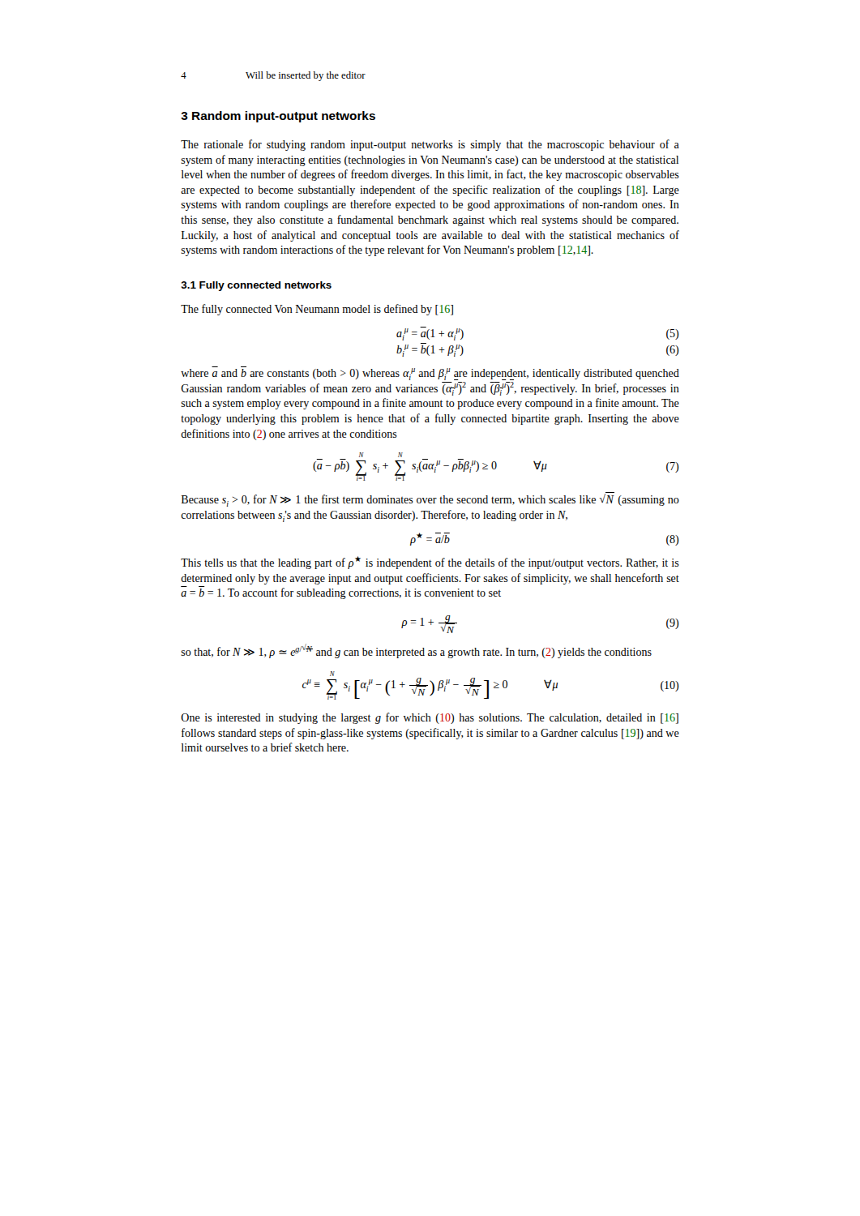4 Will be inserted by the editor
3 Random input-output networks
The rationale for studying random input-output networks is simply that the macroscopic behaviour of a system of many interacting entities (technologies in Von Neumann's case) can be understood at the statistical level when the number of degrees of freedom diverges. In this limit, in fact, the key macroscopic observables are expected to become substantially independent of the specific realization of the couplings [18]. Large systems with random couplings are therefore expected to be good approximations of non-random ones. In this sense, they also constitute a fundamental benchmark against which real systems should be compared. Luckily, a host of analytical and conceptual tools are available to deal with the statistical mechanics of systems with random interactions of the type relevant for Von Neumann's problem [12,14].
3.1 Fully connected networks
The fully connected Von Neumann model is defined by [16]
aiμ = a(1 + αiμ) (5)
biμ = b(1 + βiμ) (6)
where a and b are constants (both > 0) whereas αiμ and βiμ are independent, identically distributed quenched Gaussian random variables of mean zero and variances (αiμ)2 and (βiμ)2, respectively. In brief, processes in such a system employ every compound in a finite amount to produce every compound in a finite amount. The topology underlying this problem is hence that of a fully connected bipartite graph. Inserting the above definitions into (2) one arrives at the conditions
(a − ρb) N∑i=1 si + N∑i=1 si(aαiμ − ρbβiμ) ≥ 0∀μ (7)
Because si > 0, for N ≫ 1 the first term dominates over the second term, which scales like N (assuming no correlations between si's and the Gaussian disorder). Therefore, to leading order in N,
ρ★ = a/b (8)
This tells us that the leading part of ρ★ is independent of the details of the input/output vectors. Rather, it is determined only by the average input and output coefficients. For sakes of simplicity, we shall henceforth set a = b = 1. To account for subleading corrections, it is convenient to set
ρ = 1 + gN (9)
so that, for N ≫ 1, ρ ≃ eg/N and g can be interpreted as a growth rate. In turn, (2) yields the conditions
cμ ≡ N∑i=1 si [αiμ − (1 + gN) βiμ − gN] ≥ 0∀μ (10)
One is interested in studying the largest g for which (10) has solutions. The calculation, detailed in [16] follows standard steps of spin-glass-like systems (specifically, it is similar to a Gardner calculus [19]) and we limit ourselves to a brief sketch here.